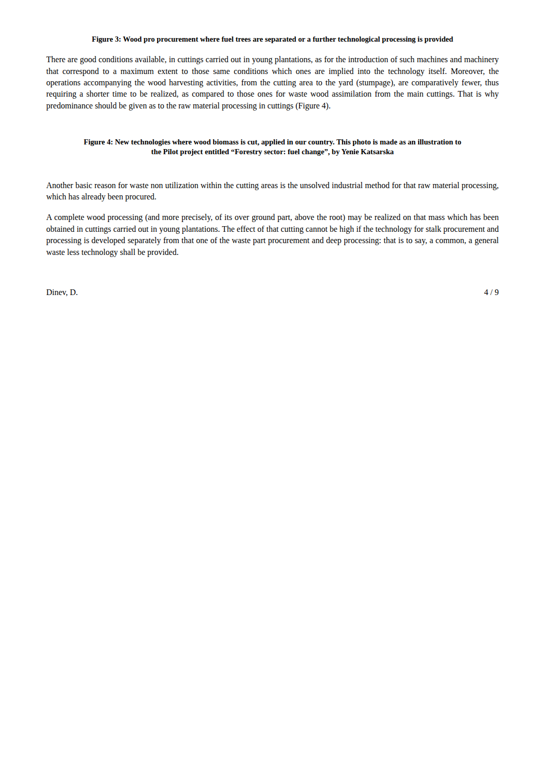Figure 3: Wood pro procurement where fuel trees are separated or a further technological processing is provided
There are good conditions available, in cuttings carried out in young plantations, as for the introduction of such machines and machinery that correspond to a maximum extent to those same conditions which ones are implied into the technology itself. Moreover, the operations accompanying the wood harvesting activities, from the cutting area to the yard (stumpage), are comparatively fewer, thus requiring a shorter time to be realized, as compared to those ones for waste wood assimilation from the main cuttings. That is why predominance should be given as to the raw material processing in cuttings (Figure 4).
Figure 4: New technologies where wood biomass is cut, applied in our country. This photo is made as an illustration to the Pilot project entitled “Forestry sector: fuel change”, by Yenie Katsarska
Another basic reason for waste non utilization within the cutting areas is the unsolved industrial method for that raw material processing, which has already been procured.
A complete wood processing (and more precisely, of its over ground part, above the root) may be realized on that mass which has been obtained in cuttings carried out in young plantations. The effect of that cutting cannot be high if the technology for stalk procurement and processing is developed separately from that one of the waste part procurement and deep processing: that is to say, a common, a general waste less technology shall be provided.
Dinev, D.
4 / 9